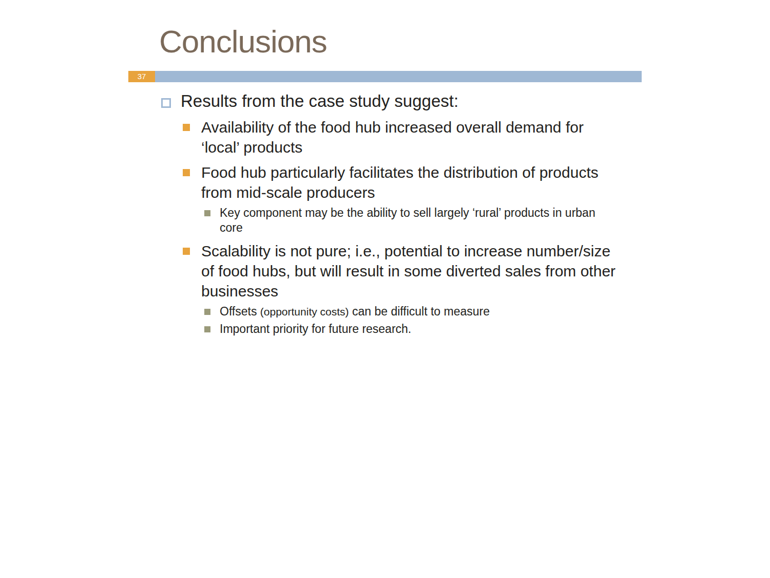Conclusions
37
Results from the case study suggest:
Availability of the food hub increased overall demand for ‘local’ products
Food hub particularly facilitates the distribution of products from mid-scale producers
Key component may be the ability to sell largely ‘rural’ products in urban core
Scalability is not pure; i.e., potential to increase number/size of food hubs, but will result in some diverted sales from other businesses
Offsets (opportunity costs) can be difficult to measure
Important priority for future research.